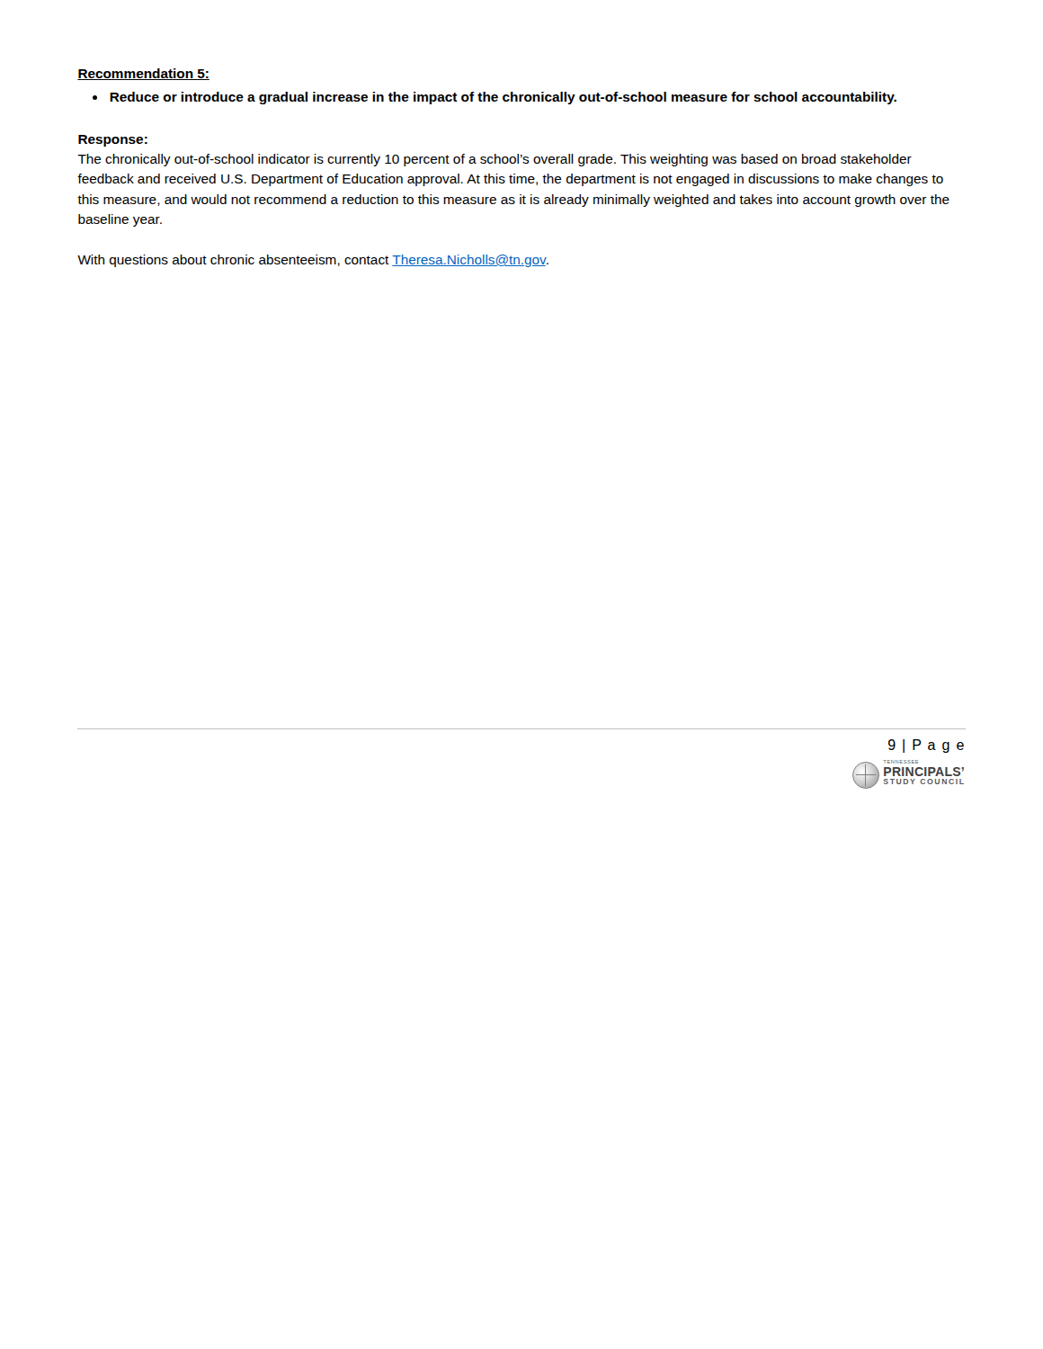Recommendation 5:
Reduce or introduce a gradual increase in the impact of the chronically out-of-school measure for school accountability.
Response:
The chronically out-of-school indicator is currently 10 percent of a school’s overall grade. This weighting was based on broad stakeholder feedback and received U.S. Department of Education approval. At this time, the department is not engaged in discussions to make changes to this measure, and would not recommend a reduction to this measure as it is already minimally weighted and takes into account growth over the baseline year.
With questions about chronic absenteeism, contact Theresa.Nicholls@tn.gov.
9 | P a g e
TENNESSEE PRINCIPALS’ STUDY COUNCIL